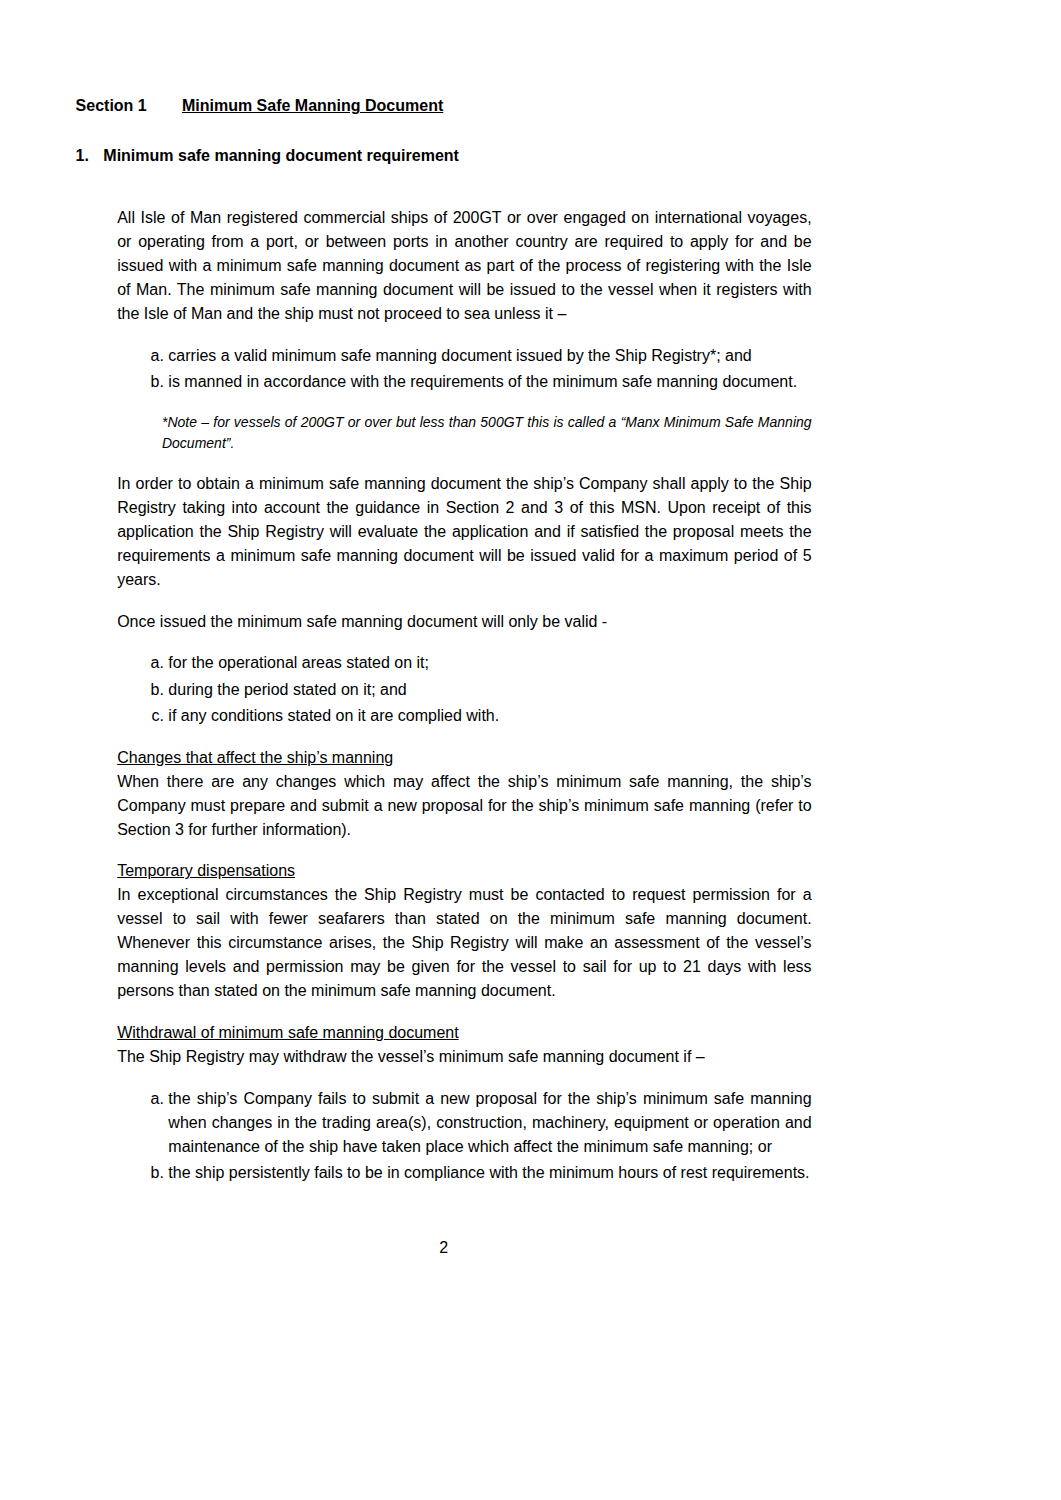Section 1 Minimum Safe Manning Document
1.
Minimum safe manning document requirement
All Isle of Man registered commercial ships of 200GT or over engaged on international voyages, or operating from a port, or between ports in another country are required to apply for and be issued with a minimum safe manning document as part of the process of registering with the Isle of Man. The minimum safe manning document will be issued to the vessel when it registers with the Isle of Man and the ship must not proceed to sea unless it –
carries a valid minimum safe manning document issued by the Ship Registry*; and
is manned in accordance with the requirements of the minimum safe manning document.
*Note – for vessels of 200GT or over but less than 500GT this is called a “Manx Minimum Safe Manning Document”.
In order to obtain a minimum safe manning document the ship’s Company shall apply to the Ship Registry taking into account the guidance in Section 2 and 3 of this MSN. Upon receipt of this application the Ship Registry will evaluate the application and if satisfied the proposal meets the requirements a minimum safe manning document will be issued valid for a maximum period of 5 years.
Once issued the minimum safe manning document will only be valid -
for the operational areas stated on it;
during the period stated on it; and
if any conditions stated on it are complied with.
Changes that affect the ship’s manning
When there are any changes which may affect the ship’s minimum safe manning, the ship’s Company must prepare and submit a new proposal for the ship’s minimum safe manning (refer to Section 3 for further information).
Temporary dispensations
In exceptional circumstances the Ship Registry must be contacted to request permission for a vessel to sail with fewer seafarers than stated on the minimum safe manning document. Whenever this circumstance arises, the Ship Registry will make an assessment of the vessel’s manning levels and permission may be given for the vessel to sail for up to 21 days with less persons than stated on the minimum safe manning document.
Withdrawal of minimum safe manning document
The Ship Registry may withdraw the vessel’s minimum safe manning document if –
the ship’s Company fails to submit a new proposal for the ship’s minimum safe manning when changes in the trading area(s), construction, machinery, equipment or operation and maintenance of the ship have taken place which affect the minimum safe manning; or
the ship persistently fails to be in compliance with the minimum hours of rest requirements.
2